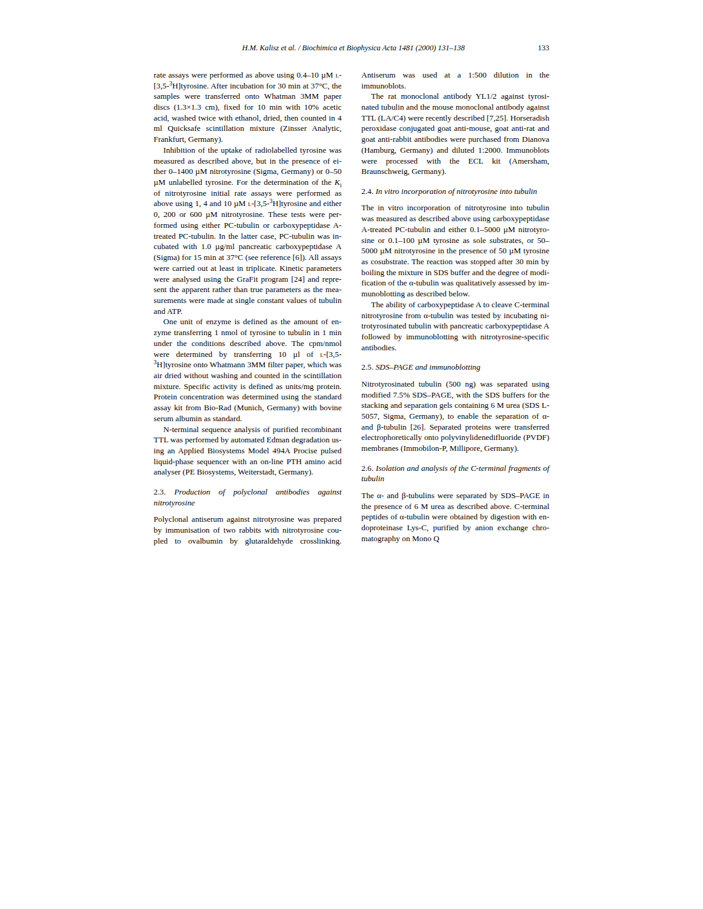H.M. Kalisz et al. / Biochimica et Biophysica Acta 1481 (2000) 131–138 133
rate assays were performed as above using 0.4–10 µM l-[3,5-3H]tyrosine. After incubation for 30 min at 37°C, the samples were transferred onto Whatman 3MM paper discs (1.3×1.3 cm), fixed for 10 min with 10% acetic acid, washed twice with ethanol, dried, then counted in 4 ml Quicksafe scintillation mixture (Zinsser Analytic, Frankfurt, Germany).
Inhibition of the uptake of radiolabelled tyrosine was measured as described above, but in the presence of either 0–1400 µM nitrotyrosine (Sigma, Germany) or 0–50 µM unlabelled tyrosine. For the determination of the Ki of nitrotyrosine initial rate assays were performed as above using 1, 4 and 10 µM l-[3,5-3H]tyrosine and either 0, 200 or 600 µM nitrotyrosine. These tests were performed using either PC-tubulin or carboxypeptidase A-treated PC-tubulin. In the latter case, PC-tubulin was incubated with 1.0 µg/ml pancreatic carboxypeptidase A (Sigma) for 15 min at 37°C (see reference [6]). All assays were carried out at least in triplicate. Kinetic parameters were analysed using the GraFit program [24] and represent the apparent rather than true parameters as the measurements were made at single constant values of tubulin and ATP.
One unit of enzyme is defined as the amount of enzyme transferring 1 nmol of tyrosine to tubulin in 1 min under the conditions described above. The cpm/nmol were determined by transferring 10 µl of l-[3,5-3H]tyrosine onto Whatmann 3MM filter paper, which was air dried without washing and counted in the scintillation mixture. Specific activity is defined as units/mg protein. Protein concentration was determined using the standard assay kit from Bio-Rad (Munich, Germany) with bovine serum albumin as standard.
N-terminal sequence analysis of purified recombinant TTL was performed by automated Edman degradation using an Applied Biosystems Model 494A Procise pulsed liquid-phase sequencer with an on-line PTH amino acid analyser (PE Biosystems, Weiterstadt, Germany).
2.3. Production of polyclonal antibodies against nitrotyrosine
Polyclonal antiserum against nitrotyrosine was prepared by immunisation of two rabbits with nitrotyrosine coupled to ovalbumin by glutaraldehyde crosslinking. Antiserum was used at a 1:500 dilution in the immunoblots.
The rat monoclonal antibody YL1/2 against tyrosinated tubulin and the mouse monoclonal antibody against TTL (LA/C4) were recently described [7,25]. Horseradish peroxidase conjugated goat anti-mouse, goat anti-rat and goat anti-rabbit antibodies were purchased from Dianova (Hamburg, Germany) and diluted 1:2000. Immunoblots were processed with the ECL kit (Amersham, Braunschweig, Germany).
2.4. In vitro incorporation of nitrotyrosine into tubulin
The in vitro incorporation of nitrotyrosine into tubulin was measured as described above using carboxypeptidase A-treated PC-tubulin and either 0.1–5000 µM nitrotyrosine or 0.1–100 µM tyrosine as sole substrates, or 50–5000 µM nitrotyrosine in the presence of 50 µM tyrosine as cosubstrate. The reaction was stopped after 30 min by boiling the mixture in SDS buffer and the degree of modification of the α-tubulin was qualitatively assessed by immunoblotting as described below.
The ability of carboxypeptidase A to cleave C-terminal nitrotyrosine from α-tubulin was tested by incubating nitrotyrosinated tubulin with pancreatic carboxypeptidase A followed by immunoblotting with nitrotyrosine-specific antibodies.
2.5. SDS–PAGE and immunoblotting
Nitrotyrosinated tubulin (500 ng) was separated using modified 7.5% SDS–PAGE, with the SDS buffers for the stacking and separation gels containing 6 M urea (SDS L-5057, Sigma, Germany), to enable the separation of α- and β-tubulin [26]. Separated proteins were transferred electrophoretically onto polyvinylidenedifluoride (PVDF) membranes (Immobilon-P, Millipore, Germany).
2.6. Isolation and analysis of the C-terminal fragments of tubulin
The α- and β-tubulins were separated by SDS–PAGE in the presence of 6 M urea as described above. C-terminal peptides of α-tubulin were obtained by digestion with endoproteinase Lys-C, purified by anion exchange chromatography on Mono Q